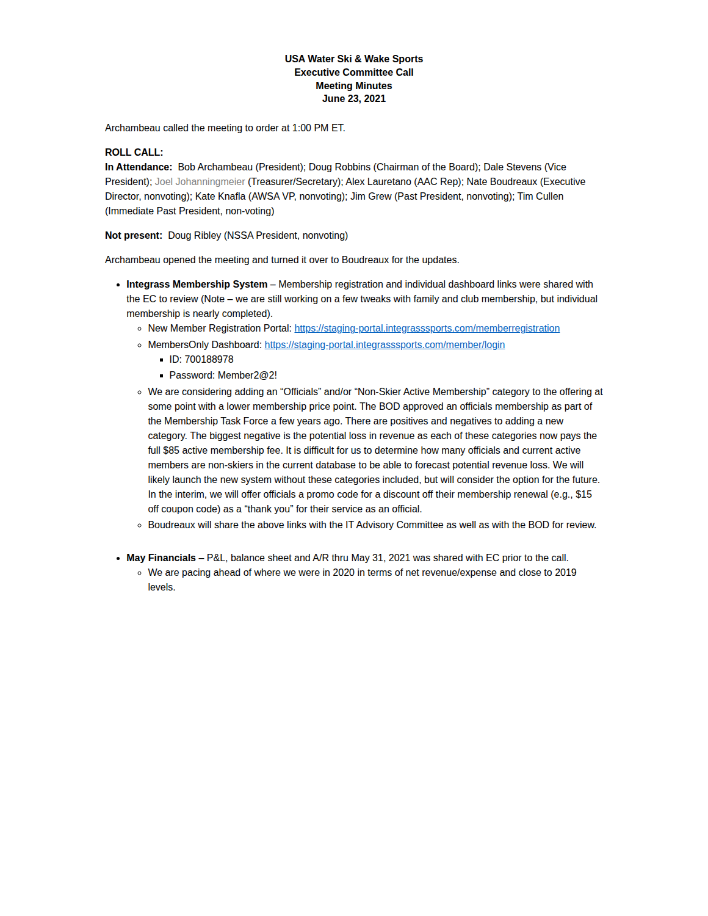USA Water Ski & Wake Sports
Executive Committee Call
Meeting Minutes
June 23, 2021
Archambeau called the meeting to order at 1:00 PM ET.
ROLL CALL:
In Attendance: Bob Archambeau (President); Doug Robbins (Chairman of the Board); Dale Stevens (Vice President); Joel Johanningmeier (Treasurer/Secretary); Alex Lauretano (AAC Rep); Nate Boudreaux (Executive Director, nonvoting); Kate Knafla (AWSA VP, nonvoting); Jim Grew (Past President, nonvoting); Tim Cullen (Immediate Past President, non-voting)
Not present: Doug Ribley (NSSA President, nonvoting)
Archambeau opened the meeting and turned it over to Boudreaux for the updates.
Integrass Membership System – Membership registration and individual dashboard links were shared with the EC to review (Note – we are still working on a few tweaks with family and club membership, but individual membership is nearly completed).
New Member Registration Portal: https://staging-portal.integrasssports.com/memberregistration
MembersOnly Dashboard: https://staging-portal.integrasssports.com/member/login
ID: 700188978
Password: Member2@2!
We are considering adding an “Officials” and/or “Non-Skier Active Membership” category to the offering at some point with a lower membership price point. The BOD approved an officials membership as part of the Membership Task Force a few years ago. There are positives and negatives to adding a new category. The biggest negative is the potential loss in revenue as each of these categories now pays the full $85 active membership fee. It is difficult for us to determine how many officials and current active members are non-skiers in the current database to be able to forecast potential revenue loss. We will likely launch the new system without these categories included, but will consider the option for the future. In the interim, we will offer officials a promo code for a discount off their membership renewal (e.g., $15 off coupon code) as a “thank you” for their service as an official.
Boudreaux will share the above links with the IT Advisory Committee as well as with the BOD for review.
May Financials – P&L, balance sheet and A/R thru May 31, 2021 was shared with EC prior to the call.
We are pacing ahead of where we were in 2020 in terms of net revenue/expense and close to 2019 levels.